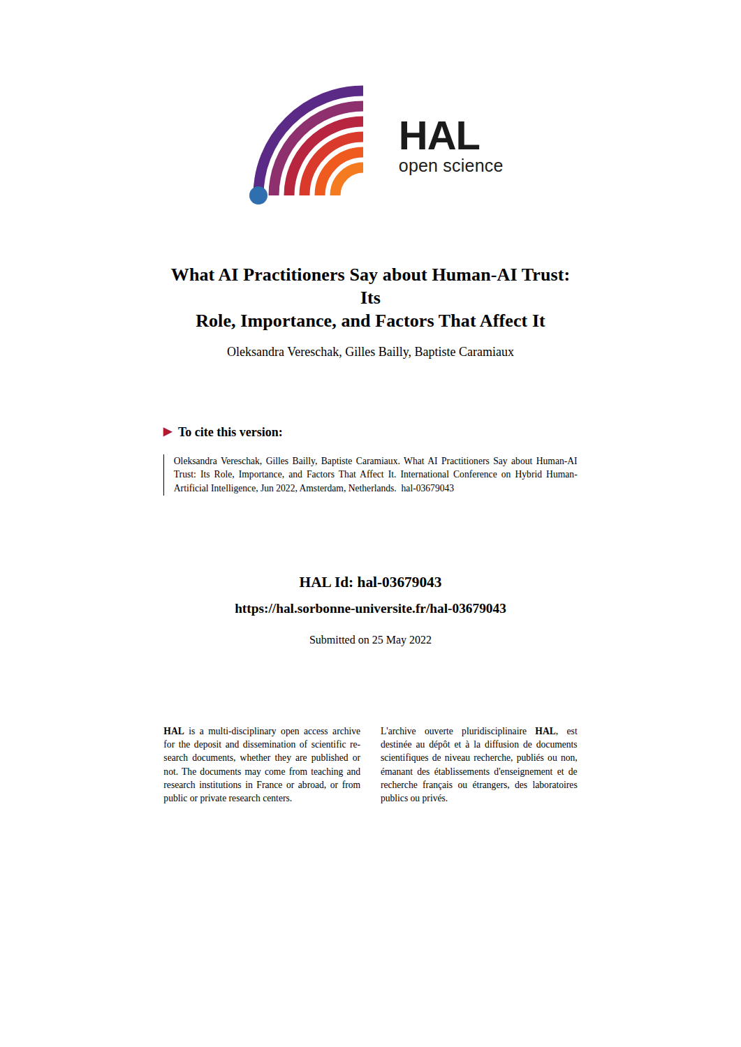HAL open science
What AI Practitioners Say about Human-AI Trust: Its
Role, Importance, and Factors That Affect It
Oleksandra Vereschak, Gilles Bailly, Baptiste Caramiaux
▶To cite this version:
Oleksandra Vereschak, Gilles Bailly, Baptiste Caramiaux. What AI Practitioners Say about Human-AI Trust: Its Role, Importance, and Factors That Affect It. International Conference on Hybrid Human-Artificial Intelligence, Jun 2022, Amsterdam, Netherlands. hal-03679043
HAL Id: hal-03679043
https://hal.sorbonne-universite.fr/hal-03679043
Submitted on 25 May 2022
HAL is a multi-disciplinary open access archive for the deposit and dissemination of scientific research documents, whether they are published or not. The documents may come from teaching and research institutions in France or abroad, or from public or private research centers.
L'archive ouverte pluridisciplinaire HAL, est destinée au dépôt et à la diffusion de documents scientifiques de niveau recherche, publiés ou non, émanant des établissements d'enseignement et de recherche français ou étrangers, des laboratoires publics ou privés.